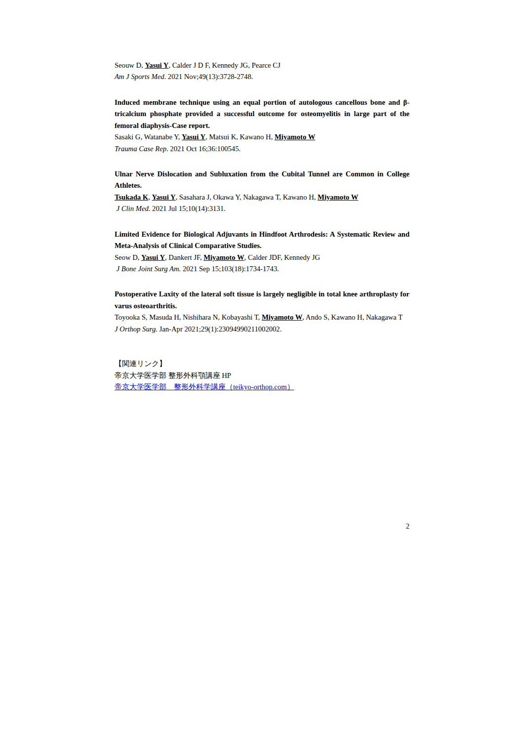Seouw D, Yasui Y, Calder J D F, Kennedy JG, Pearce CJ
Am J Sports Med. 2021 Nov;49(13):3728-2748.
Induced membrane technique using an equal portion of autologous cancellous bone and β-tricalcium phosphate provided a successful outcome for osteomyelitis in large part of the femoral diaphysis-Case report.
Sasaki G, Watanabe Y, Yasui Y, Matsui K, Kawano H, Miyamoto W
Trauma Case Rep. 2021 Oct 16;36:100545.
Ulnar Nerve Dislocation and Subluxation from the Cubital Tunnel are Common in College Athletes.
Tsukada K, Yasui Y, Sasahara J, Okawa Y, Nakagawa T, Kawano H, Miyamoto W
J Clin Med. 2021 Jul 15;10(14):3131.
Limited Evidence for Biological Adjuvants in Hindfoot Arthrodesis: A Systematic Review and Meta-Analysis of Clinical Comparative Studies.
Seow D, Yasui Y, Dankert JF, Miyamoto W, Calder JDF, Kennedy JG
J Bone Joint Surg Am. 2021 Sep 15;103(18):1734-1743.
Postoperative Laxity of the lateral soft tissue is largely negligible in total knee arthroplasty for varus osteoarthritis.
Toyooka S, Masuda H, Nishihara N, Kobayashi T, Miyamoto W, Ando S, Kawano H, Nakagawa T
J Orthop Surg. Jan-Apr 2021;29(1):23094990211002002.
【関連リンク】
帝京大学医学部 整形外科顎講座 HP
帝京大学医学部　整形外科学講座（teikyo-orthop.com）
2